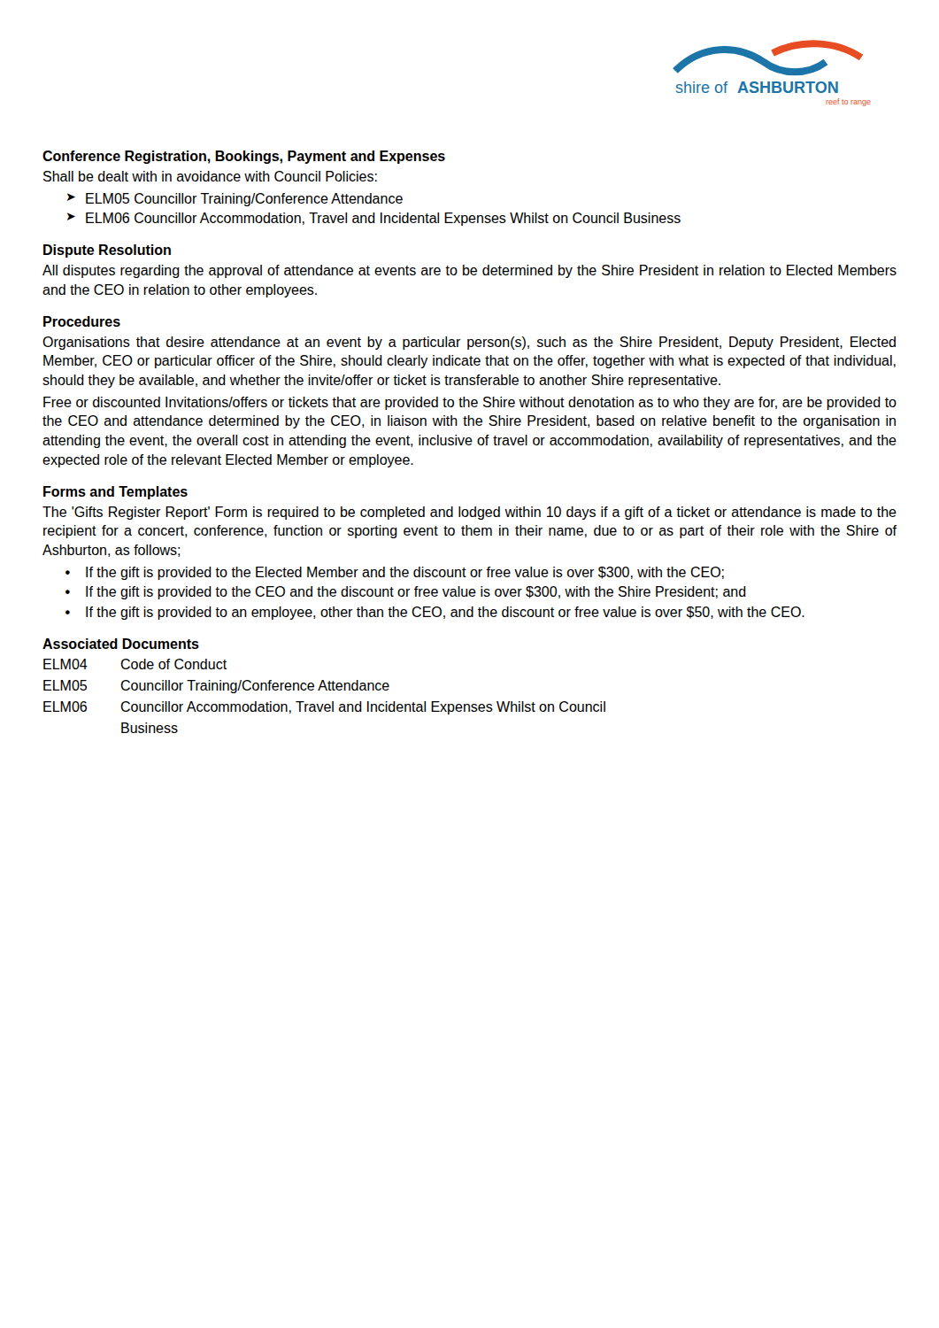Conference Registration, Bookings, Payment and Expenses
Shall be dealt with in avoidance with Council Policies:
ELM05 Councillor Training/Conference Attendance
ELM06 Councillor Accommodation, Travel and Incidental Expenses Whilst on Council Business
Dispute Resolution
All disputes regarding the approval of attendance at events are to be determined by the Shire President in relation to Elected Members and the CEO in relation to other employees.
Procedures
Organisations that desire attendance at an event by a particular person(s), such as the Shire President, Deputy President, Elected Member, CEO or particular officer of the Shire, should clearly indicate that on the offer, together with what is expected of that individual, should they be available, and whether the invite/offer or ticket is transferable to another Shire representative.
Free or discounted Invitations/offers or tickets that are provided to the Shire without denotation as to who they are for, are be provided to the CEO and attendance determined by the CEO, in liaison with the Shire President, based on relative benefit to the organisation in attending the event, the overall cost in attending the event, inclusive of travel or accommodation, availability of representatives, and the expected role of the relevant Elected Member or employee.
Forms and Templates
The 'Gifts Register Report' Form is required to be completed and lodged within 10 days if a gift of a ticket or attendance is made to the recipient for a concert, conference, function or sporting event to them in their name, due to or as part of their role with the Shire of Ashburton, as follows;
If the gift is provided to the Elected Member and the discount or free value is over $300, with the CEO;
If the gift is provided to the CEO and the discount or free value is over $300, with the Shire President; and
If the gift is provided to an employee, other than the CEO, and the discount or free value is over $50, with the CEO.
Associated Documents
ELM04 Code of Conduct
ELM05 Councillor Training/Conference Attendance
ELM06 Councillor Accommodation, Travel and Incidental Expenses Whilst on Council
Business